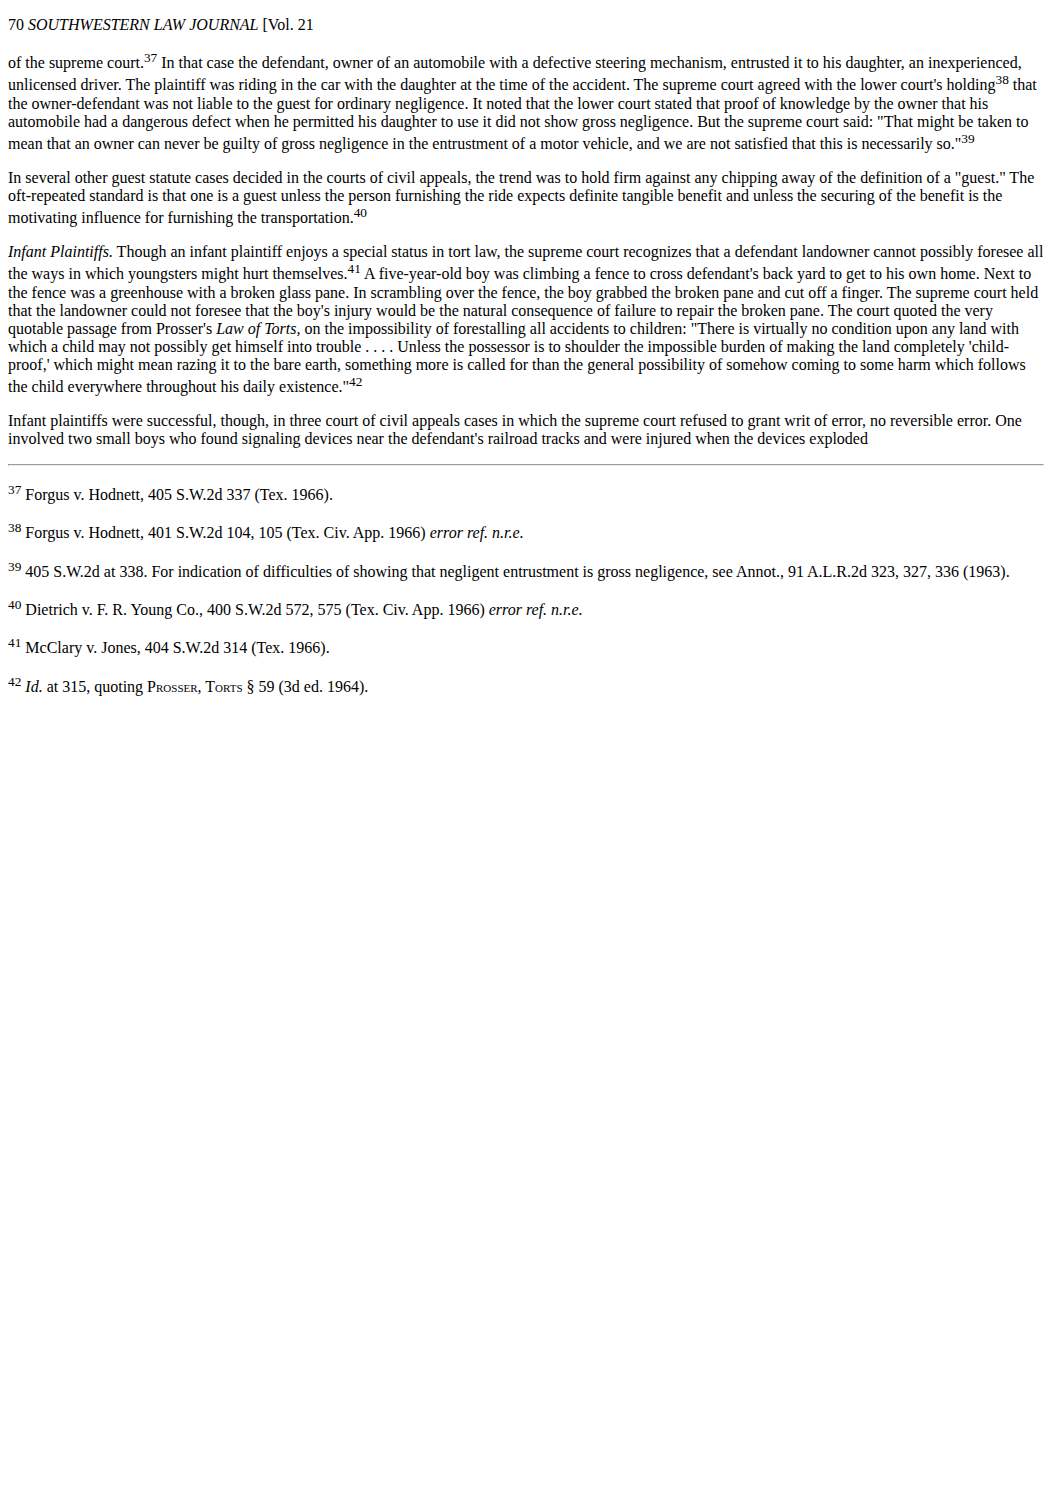70 SOUTHWESTERN LAW JOURNAL [Vol. 21
of the supreme court.37 In that case the defendant, owner of an automobile with a defective steering mechanism, entrusted it to his daughter, an inexperienced, unlicensed driver. The plaintiff was riding in the car with the daughter at the time of the accident. The supreme court agreed with the lower court's holding38 that the owner-defendant was not liable to the guest for ordinary negligence. It noted that the lower court stated that proof of knowledge by the owner that his automobile had a dangerous defect when he permitted his daughter to use it did not show gross negligence. But the supreme court said: "That might be taken to mean that an owner can never be guilty of gross negligence in the entrustment of a motor vehicle, and we are not satisfied that this is necessarily so."39
In several other guest statute cases decided in the courts of civil appeals, the trend was to hold firm against any chipping away of the definition of a "guest." The oft-repeated standard is that one is a guest unless the person furnishing the ride expects definite tangible benefit and unless the securing of the benefit is the motivating influence for furnishing the transportation.40
Infant Plaintiffs. Though an infant plaintiff enjoys a special status in tort law, the supreme court recognizes that a defendant landowner cannot possibly foresee all the ways in which youngsters might hurt themselves.41 A five-year-old boy was climbing a fence to cross defendant's back yard to get to his own home. Next to the fence was a greenhouse with a broken glass pane. In scrambling over the fence, the boy grabbed the broken pane and cut off a finger. The supreme court held that the landowner could not foresee that the boy's injury would be the natural consequence of failure to repair the broken pane. The court quoted the very quotable passage from Prosser's Law of Torts, on the impossibility of forestalling all accidents to children: "There is virtually no condition upon any land with which a child may not possibly get himself into trouble . . . . Unless the possessor is to shoulder the impossible burden of making the land completely 'child-proof,' which might mean razing it to the bare earth, something more is called for than the general possibility of somehow coming to some harm which follows the child everywhere throughout his daily existence."42
Infant plaintiffs were successful, though, in three court of civil appeals cases in which the supreme court refused to grant writ of error, no reversible error. One involved two small boys who found signaling devices near the defendant's railroad tracks and were injured when the devices exploded
37 Forgus v. Hodnett, 405 S.W.2d 337 (Tex. 1966).
38 Forgus v. Hodnett, 401 S.W.2d 104, 105 (Tex. Civ. App. 1966) error ref. n.r.e.
39 405 S.W.2d at 338. For indication of difficulties of showing that negligent entrustment is gross negligence, see Annot., 91 A.L.R.2d 323, 327, 336 (1963).
40 Dietrich v. F. R. Young Co., 400 S.W.2d 572, 575 (Tex. Civ. App. 1966) error ref. n.r.e.
41 McClary v. Jones, 404 S.W.2d 314 (Tex. 1966).
42 Id. at 315, quoting Prosser, Torts § 59 (3d ed. 1964).